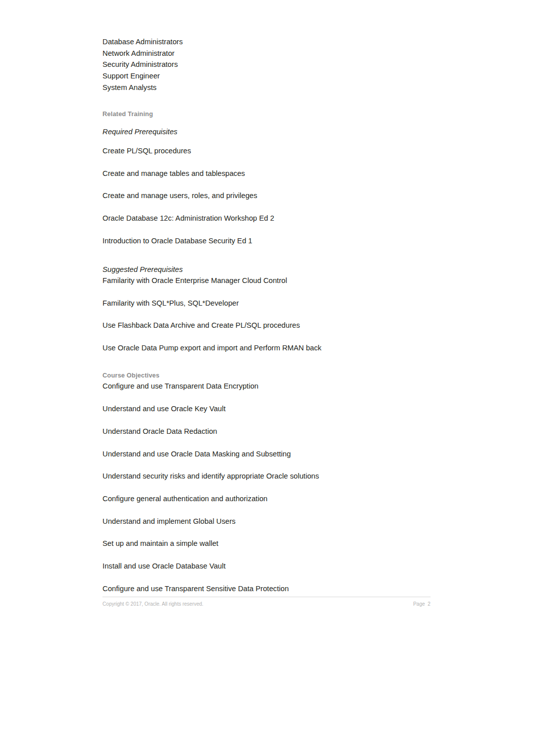Database Administrators
Network Administrator
Security Administrators
Support Engineer
System Analysts
Related Training
Required Prerequisites
Create PL/SQL procedures
Create and manage tables and tablespaces
Create and manage users, roles, and privileges
Oracle Database 12c: Administration Workshop Ed 2
Introduction to Oracle Database Security Ed 1
Suggested Prerequisites
Familarity with Oracle Enterprise Manager Cloud Control
Familarity with SQL*Plus, SQL*Developer
Use Flashback Data Archive and Create PL/SQL procedures
Use Oracle Data Pump export and import and Perform RMAN back
Course Objectives
Configure and use Transparent Data Encryption
Understand and use Oracle Key Vault
Understand Oracle Data Redaction
Understand and use Oracle Data Masking and Subsetting
Understand security risks and identify appropriate Oracle solutions
Configure general authentication and authorization
Understand and implement Global Users
Set up and maintain a simple wallet
Install and use Oracle Database Vault
Configure and use Transparent Sensitive Data Protection
Copyright © 2017, Oracle. All rights reserved. Page 2